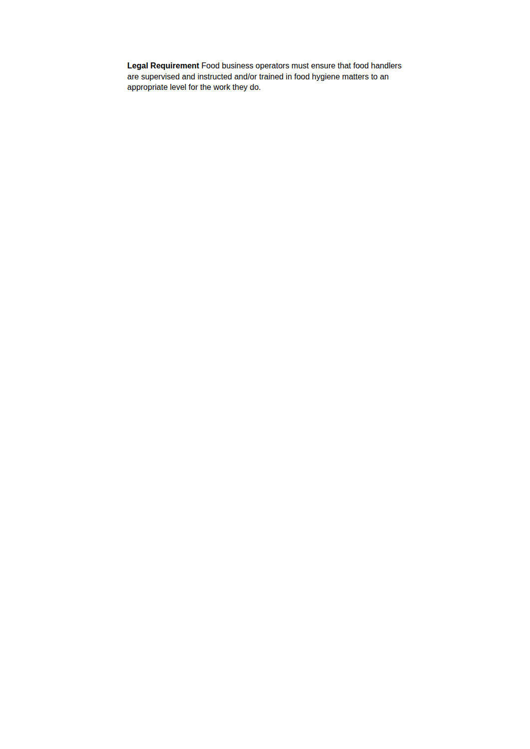Legal Requirement Food business operators must ensure that food handlers are supervised and instructed and/or trained in food hygiene matters to an appropriate level for the work they do.